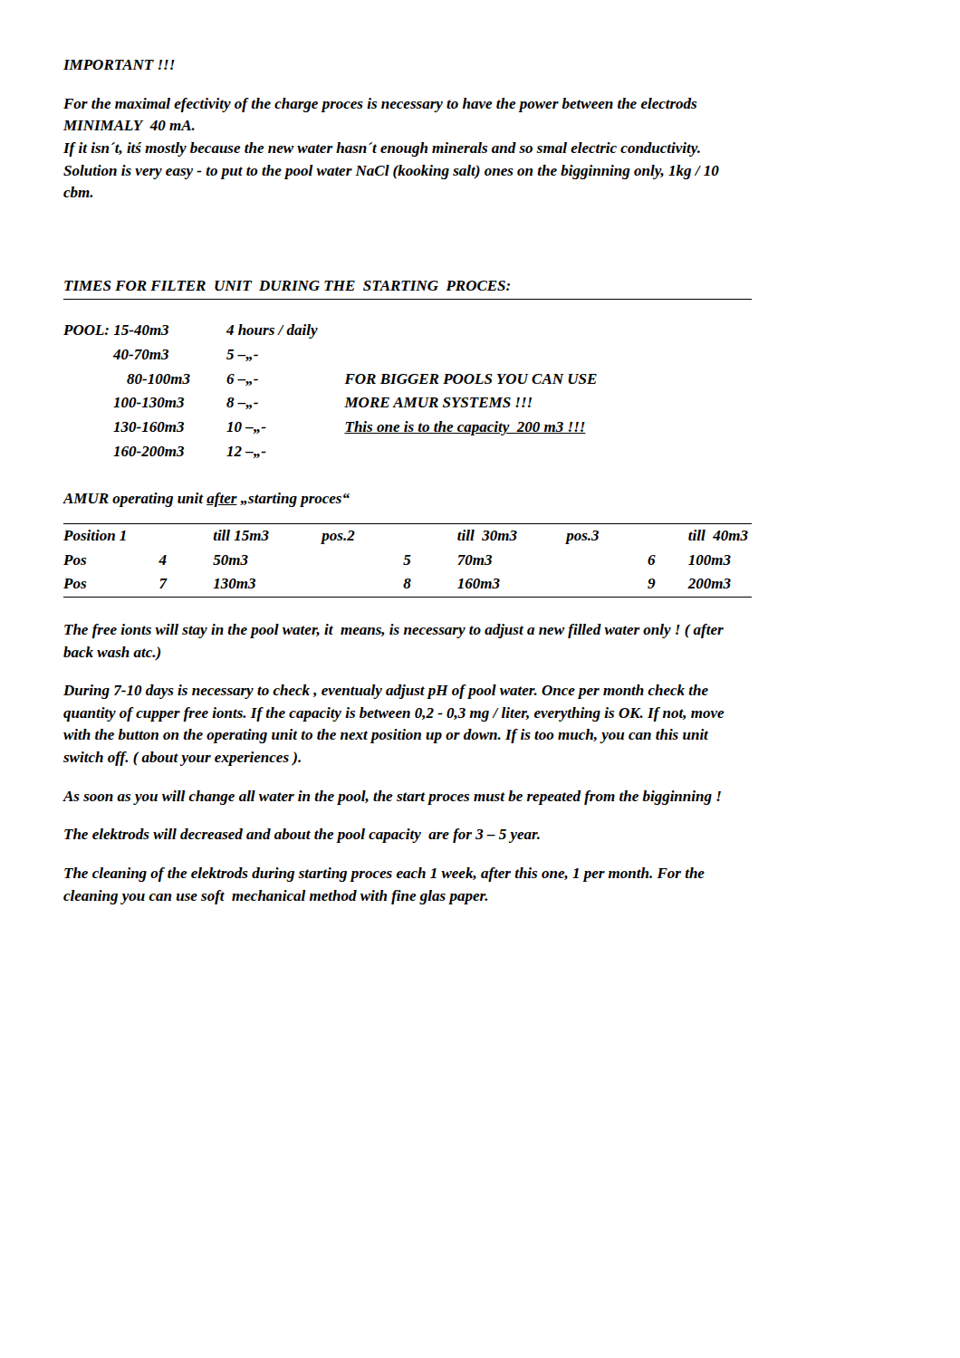IMPORTANT !!!
For the maximal efectivity of the charge proces is necessary to have the power between the electrods MINIMALY 40 mA.
If it isn´t, itś mostly because the new water hasn´t enough minerals and so smal electric conductivity. Solution is very easy - to put to the pool water NaCl (kooking salt) ones on the bigginning only, 1kg / 10 cbm.
TIMES FOR FILTER UNIT DURING THE STARTING PROCES:
| POOL: 15-40m3 | 4 hours / daily | |
| 40-70m3 | 5 –„- | |
| 80-100m3 | 6 –„- | FOR BIGGER POOLS YOU CAN USE |
| 100-130m3 | 8 –„- | MORE AMUR SYSTEMS !!! |
| 130-160m3 | 10 –„- | This one is to the capacity 200 m3 !!! |
| 160-200m3 | 12 –„- | |
AMUR operating unit after „starting proces“
| Position 1 | | till 15m3 | pos.2 | | till 30m3 | pos.3 | | till 40m3 |
| Pos | 4 | 50m3 | | 5 | 70m3 | | 6 | 100m3 |
| Pos | 7 | 130m3 | | 8 | 160m3 | | 9 | 200m3 |
The free ionts will stay in the pool water, it means, is necessary to adjust a new filled water only ! ( after back wash atc.)
During 7-10 days is necessary to check , eventualy adjust pH of pool water. Once per month check the quantity of cupper free ionts. If the capacity is between 0,2 - 0,3 mg / liter, everything is OK. If not, move with the button on the operating unit to the next position up or down. If is too much, you can this unit switch off. ( about your experiences ).
As soon as you will change all water in the pool, the start proces must be repeated from the bigginning !
The elektrods will decreased and about the pool capacity are for 3 – 5 year.
The cleaning of the elektrods during starting proces each 1 week, after this one, 1 per month. For the cleaning you can use soft mechanical method with fine glas paper.